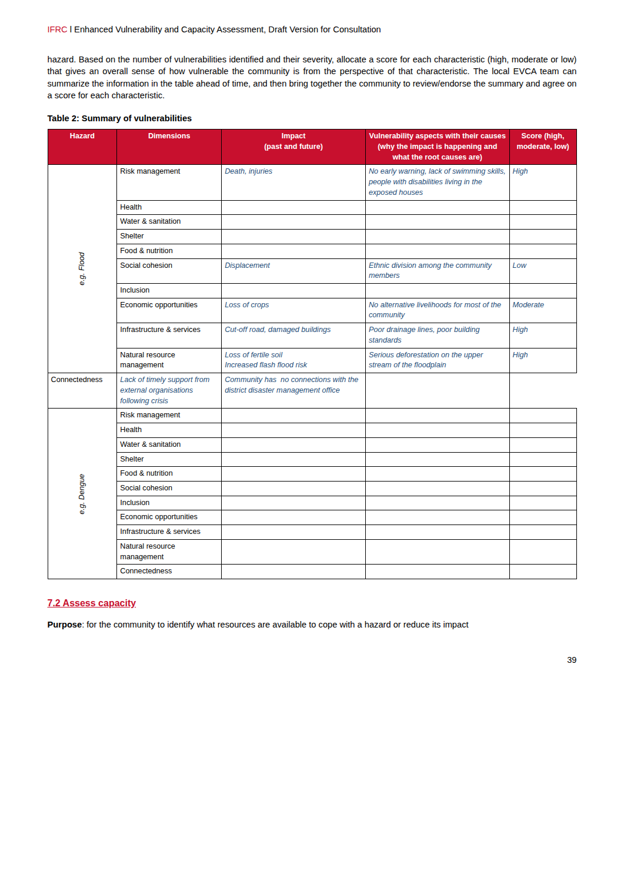IFRC l Enhanced Vulnerability and Capacity Assessment, Draft Version for Consultation
hazard. Based on the number of vulnerabilities identified and their severity, allocate a score for each characteristic (high, moderate or low) that gives an overall sense of how vulnerable the community is from the perspective of that characteristic. The local EVCA team can summarize the information in the table ahead of time, and then bring together the community to review/endorse the summary and agree on a score for each characteristic.
Table 2: Summary of vulnerabilities
| Hazard | Dimensions | Impact (past and future) | Vulnerability aspects with their causes (why the impact is happening and what the root causes are) | Score (high, moderate, low) |
| --- | --- | --- | --- | --- |
| e.g. Flood | Risk management | Death, injuries | No early warning, lack of swimming skills, people with disabilities living in the exposed houses | High |
| Health | | | |
| Water & sanitation | | | |
| Shelter | | | |
| Food & nutrition | | | |
| Social cohesion | Displacement | Ethnic division among the community members | Low |
| Inclusion | | | |
| Economic opportunities | Loss of crops | No alternative livelihoods for most of the community | Moderate |
| Infrastructure & services | Cut-off road, damaged buildings | Poor drainage lines, poor building standards | High |
| Natural resource management | Loss of fertile soil Increased flash flood risk | Serious deforestation on the upper stream of the floodplain | High |
| Connectedness | Lack of timely support from external organisations following crisis | Community has no connections with the district disaster management office | |
| e.g. Dengue | Risk management | | | |
| Health | | | |
| Water & sanitation | | | |
| Shelter | | | |
| Food & nutrition | | | |
| Social cohesion | | | |
| Inclusion | | | |
| Economic opportunities | | | |
| Infrastructure & services | | | |
| Natural resource management | | | |
| Connectedness | | | |
7.2 Assess capacity
Purpose: for the community to identify what resources are available to cope with a hazard or reduce its impact
39